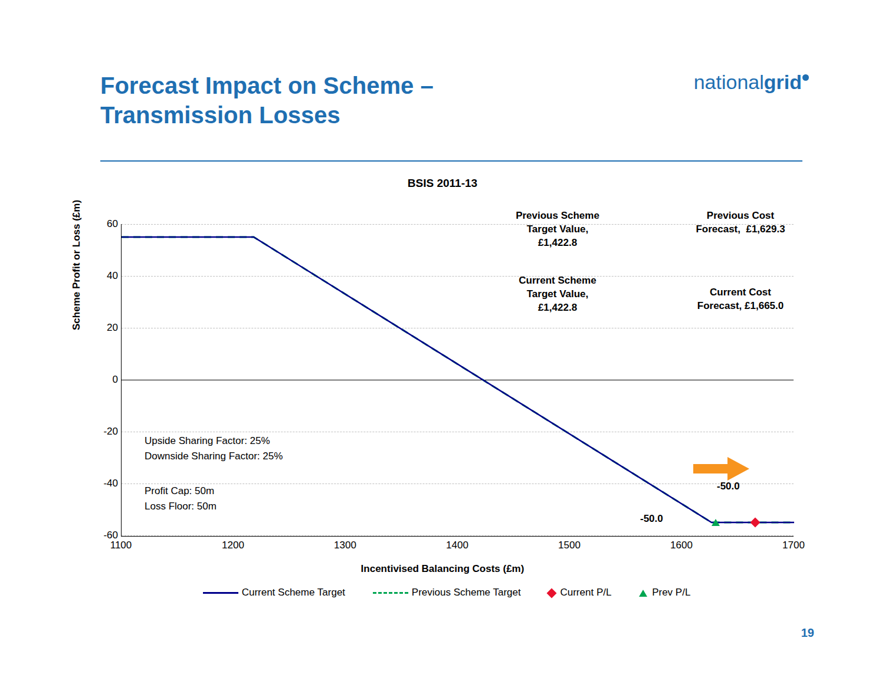Forecast Impact on Scheme –
Transmission Losses
national grid
BSIS 2011-13
Scheme Profit or Loss (£m)
60
40
20
0
-20
-40
-60
1100
1200
1300
1400
1500
1600
1700
Incentivised Balancing Costs (£m)
Previous Scheme
Target Value,
£1,422.8
Previous Cost
Forecast, £1,629.3
Current Scheme
Target Value,
£1,422.8
Current Cost
Forecast, £1,665.0
Upside Sharing Factor: 25%
Downside Sharing Factor: 25%
Profit Cap: 50m
Loss Floor: 50m
-50.0
-50.0
Current Scheme Target Previous Scheme Target Current P/L Prev P/L
19